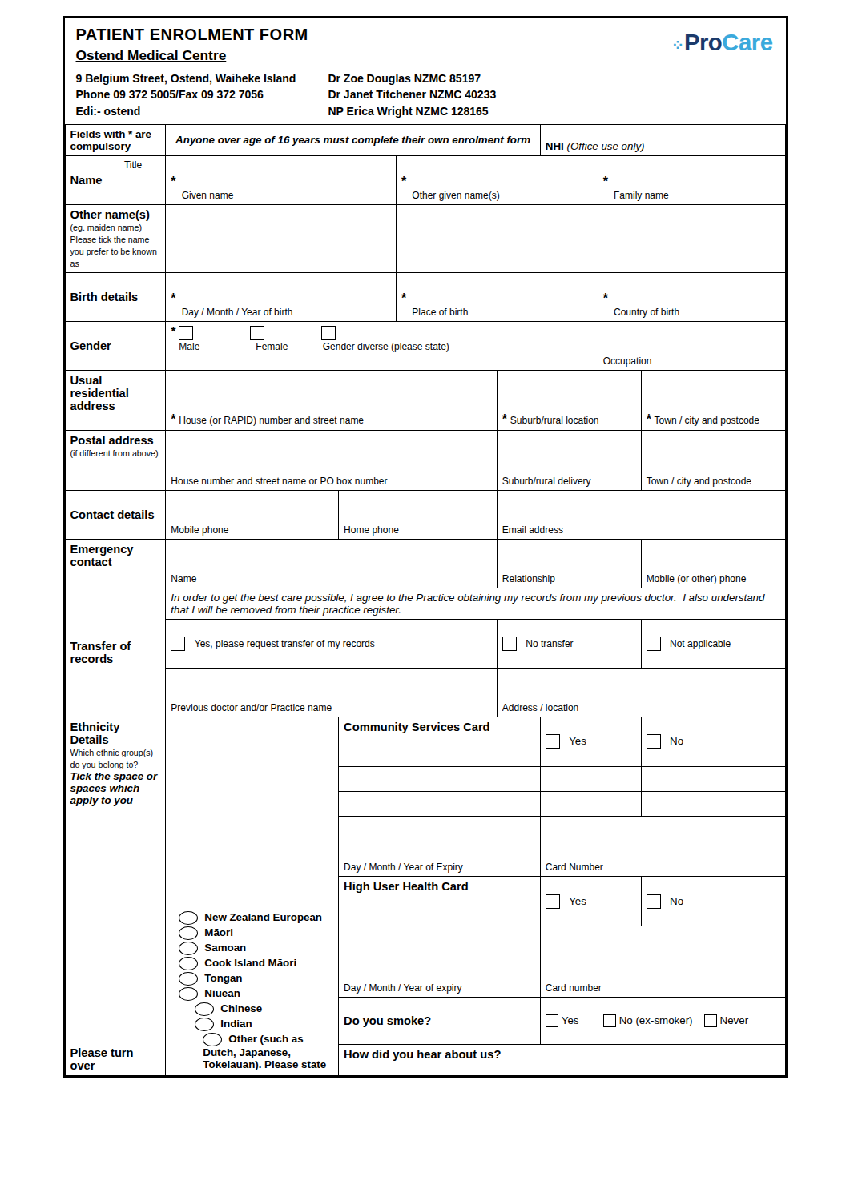PATIENT ENROLMENT FORM
Ostend Medical Centre
9 Belgium Street, Ostend, Waiheke Island
Phone 09 372 5005/Fax 09 372 7056
Edi:- ostend
Dr Zoe Douglas NZMC 85197
Dr Janet Titchener NZMC 40233
NP Erica Wright NZMC 128165
⁘ProCare
| Fields with * are compulsory | Anyone over age of 16 years must complete their own enrolment form | NHI (Office use only) |
| Name | Title | * Given name | * Other given name(s) | * Family name |
| Other name(s) (eg. maiden name) Please tick the name you prefer to be known as | | | |
| Birth details | * Day / Month / Year of birth | * Place of birth | * Country of birth |
| Gender | * Male Female Gender diverse (please state) | Occupation |
| Usual residential address | * House (or RAPID) number and street name | * Suburb/rural location | * Town / city and postcode |
| Postal address (if different from above) | House number and street name or PO box number | Suburb/rural delivery | Town / city and postcode |
| Contact details | Mobile phone | Home phone | Email address |
| Emergency contact | Name | Relationship | Mobile (or other) phone |
| Transfer of records | In order to get the best care possible, I agree to the Practice obtaining my records from my previous doctor. I also understand that I will be removed from their practice register. |
| Yes, please request transfer of my records | No transfer | Not applicable |
| Previous doctor and/or Practice name | Address / location |
| Ethnicity Details Which ethnic group(s) do you belong to? Tick the space or spaces which apply to you Please turn over | New Zealand European Māori Samoan Cook Island Māori Tongan Niuean Chinese Indian Other (such as Dutch, Japanese, Tokelauan). Please state | Community Services Card | Yes | No |
| Day / Month / Year of Expiry | Card Number |
| High User Health Card | Yes | No |
| Day / Month / Year of expiry | Card number |
| Do you smoke? | Yes | No (ex-smoker) | Never |
| How did you hear about us? |